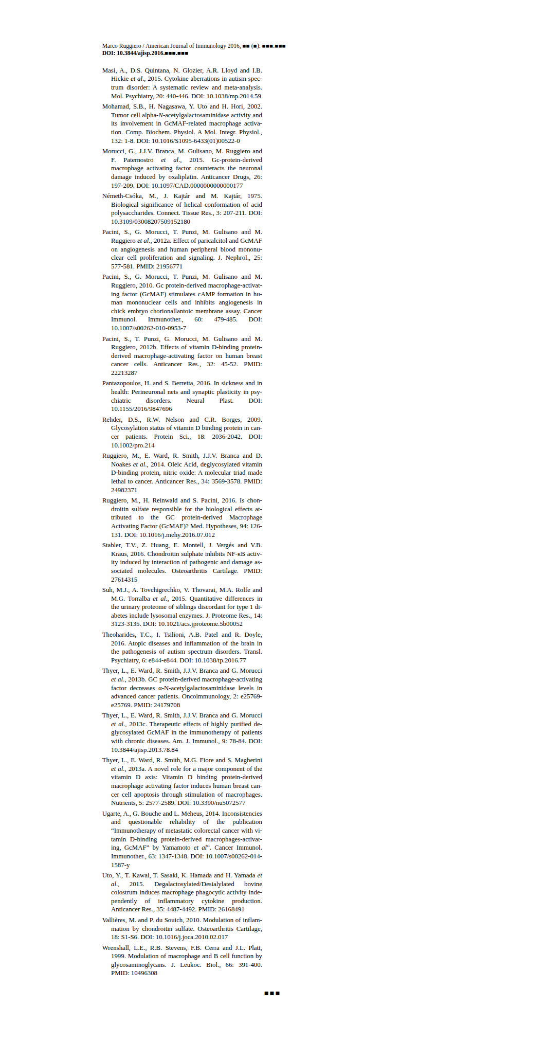Marco Ruggiero / American Journal of Immunology 2016, ■■ (■): ■■■.■■■
DOI: 10.3844/ajisp.2016.■■■.■■■
Masi, A., D.S. Quintana, N. Glozier, A.R. Lloyd and I.B. Hickie et al., 2015. Cytokine aberrations in autism spectrum disorder: A systematic review and meta-analysis. Mol. Psychiatry, 20: 440-446. DOI: 10.1038/mp.2014.59
Mohamad, S.B., H. Nagasawa, Y. Uto and H. Hori, 2002. Tumor cell alpha-N-acetylgalactosaminidase activity and its involvement in GcMAF-related macrophage activation. Comp. Biochem. Physiol. A Mol. Integr. Physiol., 132: 1-8. DOI: 10.1016/S1095-6433(01)00522-0
Morucci, G., J.J.V. Branca, M. Gulisano, M. Ruggiero and F. Paternostro et al., 2015. Gc-protein-derived macrophage activating factor counteracts the neuronal damage induced by oxaliplatin. Anticancer Drugs, 26: 197-209. DOI: 10.1097/CAD.0000000000000177
Németh-Csóka, M., J. Kajtár and M. Kajtár, 1975. Biological significance of helical conformation of acid polysaccharides. Connect. Tissue Res., 3: 207-211. DOI: 10.3109/03008207509152180
Pacini, S., G. Morucci, T. Punzi, M. Gulisano and M. Ruggiero et al., 2012a. Effect of paricalcitol and GcMAF on angiogenesis and human peripheral blood mononuclear cell proliferation and signaling. J. Nephrol., 25: 577-581. PMID: 21956771
Pacini, S., G. Morucci, T. Punzi, M. Gulisano and M. Ruggiero, 2010. Gc protein-derived macrophage-activating factor (GcMAF) stimulates cAMP formation in human mononuclear cells and inhibits angiogenesis in chick embryo chorionallantoic membrane assay. Cancer Immunol. Immunother., 60: 479-485. DOI: 10.1007/s00262-010-0953-7
Pacini, S., T. Punzi, G. Morucci, M. Gulisano and M. Ruggiero, 2012b. Effects of vitamin D-binding protein-derived macrophage-activating factor on human breast cancer cells. Anticancer Res., 32: 45-52. PMID: 22213287
Pantazopoulos, H. and S. Berretta, 2016. In sickness and in health: Perineuronal nets and synaptic plasticity in psychiatric disorders. Neural Plast. DOI: 10.1155/2016/9847696
Rehder, D.S., R.W. Nelson and C.R. Borges, 2009. Glycosylation status of vitamin D binding protein in cancer patients. Protein Sci., 18: 2036-2042. DOI: 10.1002/pro.214
Ruggiero, M., E. Ward, R. Smith, J.J.V. Branca and D. Noakes et al., 2014. Oleic Acid, deglycosylated vitamin D-binding protein, nitric oxide: A molecular triad made lethal to cancer. Anticancer Res., 34: 3569-3578. PMID: 24982371
Ruggiero, M., H. Reinwald and S. Pacini, 2016. Is chondroitin sulfate responsible for the biological effects attributed to the GC protein-derived Macrophage Activating Factor (GcMAF)? Med. Hypotheses, 94: 126-131. DOI: 10.1016/j.mehy.2016.07.012
Stabler, T.V., Z. Huang, E. Montell, J. Vergés and V.B. Kraus, 2016. Chondroitin sulphate inhibits NF-κB activity induced by interaction of pathogenic and damage associated molecules. Osteoarthritis Cartilage. PMID: 27614315
Suh, M.J., A. Tovchigrechko, V. Thovarai, M.A. Rolfe and M.G. Torralba et al., 2015. Quantitative differences in the urinary proteome of siblings discordant for type 1 diabetes include lysosomal enzymes. J. Proteome Res., 14: 3123-3135. DOI: 10.1021/acs.jproteome.5b00052
Theoharides, T.C., I. Tsilioni, A.B. Patel and R. Doyle, 2016. Atopic diseases and inflammation of the brain in the pathogenesis of autism spectrum disorders. Transl. Psychiatry, 6: e844-e844. DOI: 10.1038/tp.2016.77
Thyer, L., E. Ward, R. Smith, J.J.V. Branca and G. Morucci et al., 2013b. GC protein-derived macrophage-activating factor decreases α-N-acetylgalactosaminidase levels in advanced cancer patients. Oncoimmunology, 2: e25769-e25769. PMID: 24179708
Thyer, L., E. Ward, R. Smith, J.J.V. Branca and G. Morucci et al., 2013c. Therapeutic effects of highly purified de-glycosylated GcMAF in the immunotherapy of patients with chronic diseases. Am. J. Immunol., 9: 78-84. DOI: 10.3844/ajisp.2013.78.84
Thyer, L., E. Ward, R. Smith, M.G. Fiore and S. Magherini et al., 2013a. A novel role for a major component of the vitamin D axis: Vitamin D binding protein-derived macrophage activating factor induces human breast cancer cell apoptosis through stimulation of macrophages. Nutrients, 5: 2577-2589. DOI: 10.3390/nu5072577
Ugarte, A., G. Bouche and L. Meheus, 2014. Inconsistencies and questionable reliability of the publication “Immunotherapy of metastatic colorectal cancer with vitamin D-binding protein-derived macrophages-activating, GcMAF” by Yamamoto et al”. Cancer Immunol. Immunother., 63: 1347-1348. DOI: 10.1007/s00262-014-1587-y
Uto, Y., T. Kawai, T. Sasaki, K. Hamada and H. Yamada et al., 2015. Degalactosylated/Desialylated bovine colostrum induces macrophage phagocytic activity independently of inflammatory cytokine production. Anticancer Res., 35: 4487-4492. PMID: 26168491
Vallières, M. and P. du Souich, 2010. Modulation of inflammation by chondroitin sulfate. Osteoarthritis Cartilage, 18: S1-S6. DOI: 10.1016/j.joca.2010.02.017
Wrenshall, L.E., R.B. Stevens, F.B. Cerra and J.L. Platt, 1999. Modulation of macrophage and B cell function by glycosaminoglycans. J. Leukoc. Biol., 66: 391-400. PMID: 10496308
■■■